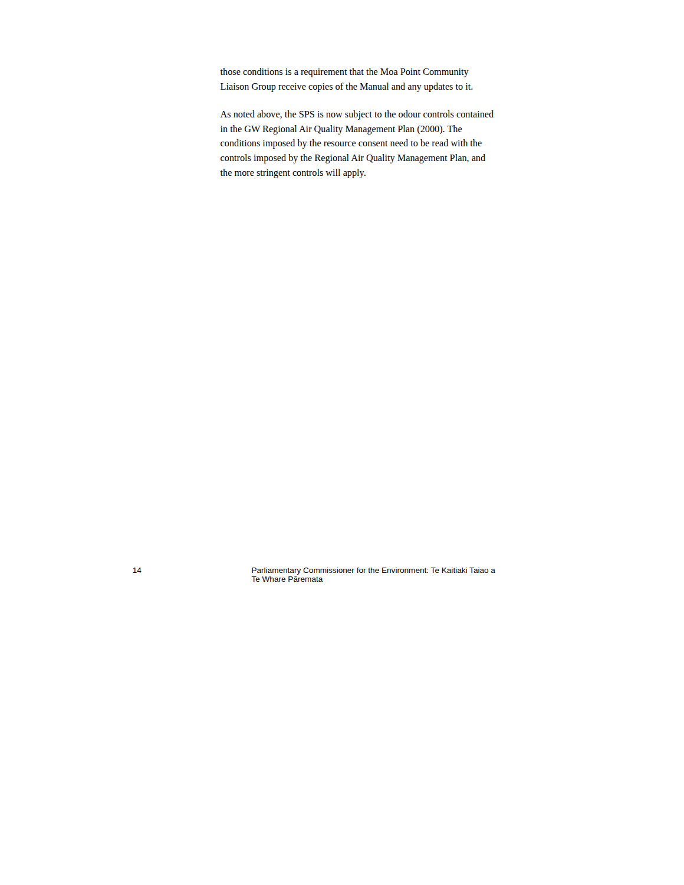those conditions is a requirement that the Moa Point Community Liaison Group receive copies of the Manual and any updates to it.
As noted above, the SPS is now subject to the odour controls contained in the GW Regional Air Quality Management Plan (2000). The conditions imposed by the resource consent need to be read with the controls imposed by the Regional Air Quality Management Plan, and the more stringent controls will apply.
14
Parliamentary Commissioner for the Environment: Te Kaitiaki Taiao a Te Whare Pāremata